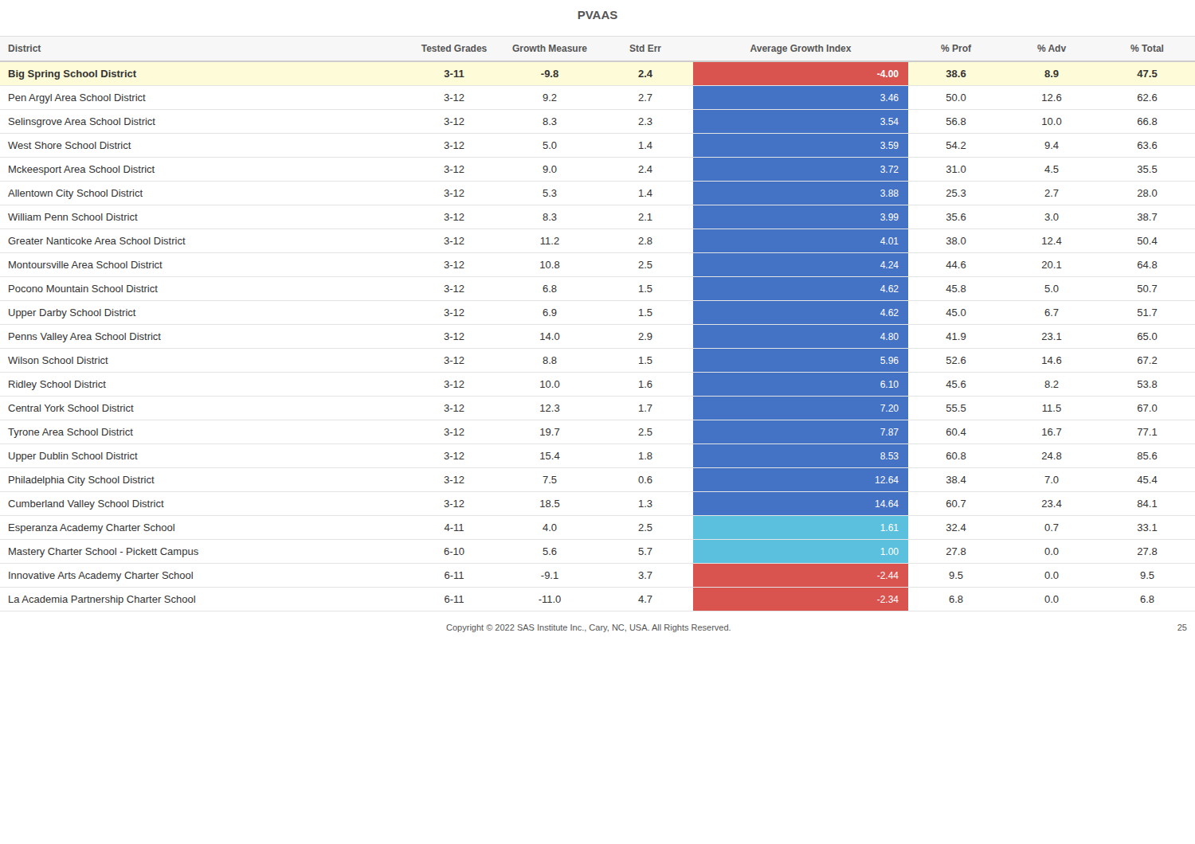PVAAS
| District | Tested Grades | Growth Measure | Std Err | Average Growth Index | % Prof | % Adv | % Total |
| --- | --- | --- | --- | --- | --- | --- | --- |
| Big Spring School District | 3-11 | -9.8 | 2.4 | -4.00 | 38.6 | 8.9 | 47.5 |
| Pen Argyl Area School District | 3-12 | 9.2 | 2.7 | 3.46 | 50.0 | 12.6 | 62.6 |
| Selinsgrove Area School District | 3-12 | 8.3 | 2.3 | 3.54 | 56.8 | 10.0 | 66.8 |
| West Shore School District | 3-12 | 5.0 | 1.4 | 3.59 | 54.2 | 9.4 | 63.6 |
| Mckeesport Area School District | 3-12 | 9.0 | 2.4 | 3.72 | 31.0 | 4.5 | 35.5 |
| Allentown City School District | 3-12 | 5.3 | 1.4 | 3.88 | 25.3 | 2.7 | 28.0 |
| William Penn School District | 3-12 | 8.3 | 2.1 | 3.99 | 35.6 | 3.0 | 38.7 |
| Greater Nanticoke Area School District | 3-12 | 11.2 | 2.8 | 4.01 | 38.0 | 12.4 | 50.4 |
| Montoursville Area School District | 3-12 | 10.8 | 2.5 | 4.24 | 44.6 | 20.1 | 64.8 |
| Pocono Mountain School District | 3-12 | 6.8 | 1.5 | 4.62 | 45.8 | 5.0 | 50.7 |
| Upper Darby School District | 3-12 | 6.9 | 1.5 | 4.62 | 45.0 | 6.7 | 51.7 |
| Penns Valley Area School District | 3-12 | 14.0 | 2.9 | 4.80 | 41.9 | 23.1 | 65.0 |
| Wilson School District | 3-12 | 8.8 | 1.5 | 5.96 | 52.6 | 14.6 | 67.2 |
| Ridley School District | 3-12 | 10.0 | 1.6 | 6.10 | 45.6 | 8.2 | 53.8 |
| Central York School District | 3-12 | 12.3 | 1.7 | 7.20 | 55.5 | 11.5 | 67.0 |
| Tyrone Area School District | 3-12 | 19.7 | 2.5 | 7.87 | 60.4 | 16.7 | 77.1 |
| Upper Dublin School District | 3-12 | 15.4 | 1.8 | 8.53 | 60.8 | 24.8 | 85.6 |
| Philadelphia City School District | 3-12 | 7.5 | 0.6 | 12.64 | 38.4 | 7.0 | 45.4 |
| Cumberland Valley School District | 3-12 | 18.5 | 1.3 | 14.64 | 60.7 | 23.4 | 84.1 |
| Esperanza Academy Charter School | 4-11 | 4.0 | 2.5 | 1.61 | 32.4 | 0.7 | 33.1 |
| Mastery Charter School - Pickett Campus | 6-10 | 5.6 | 5.7 | 1.00 | 27.8 | 0.0 | 27.8 |
| Innovative Arts Academy Charter School | 6-11 | -9.1 | 3.7 | -2.44 | 9.5 | 0.0 | 9.5 |
| La Academia Partnership Charter School | 6-11 | -11.0 | 4.7 | -2.34 | 6.8 | 0.0 | 6.8 |
Copyright © 2022 SAS Institute Inc., Cary, NC, USA. All Rights Reserved. 25